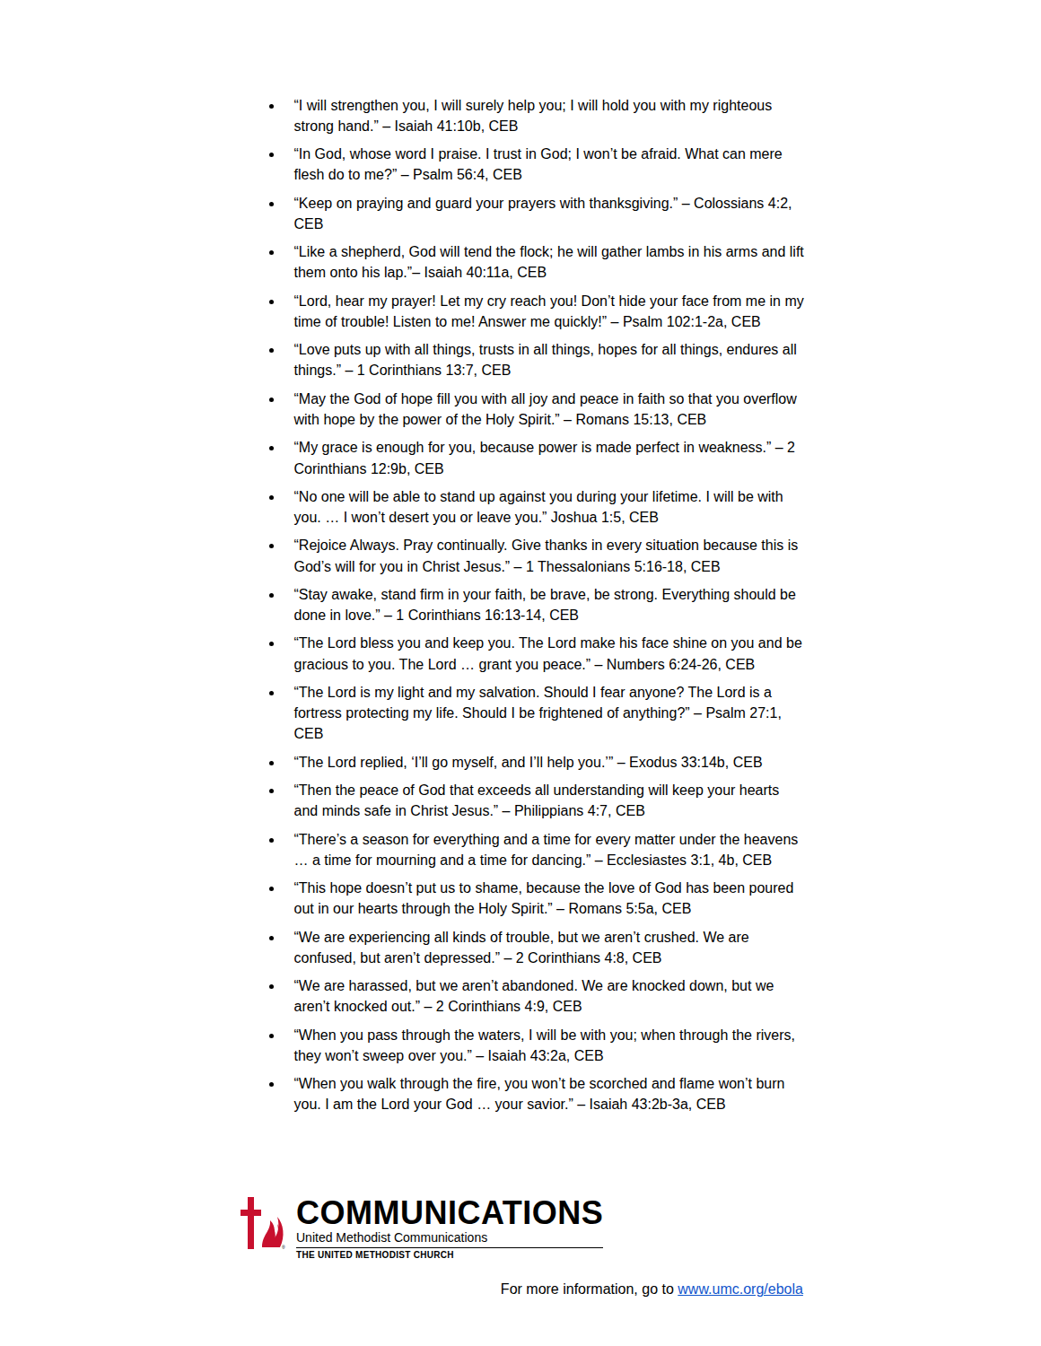“I will strengthen you, I will surely help you; I will hold you with my righteous strong hand.” – Isaiah 41:10b, CEB
“In God, whose word I praise. I trust in God; I won’t be afraid. What can mere flesh do to me?” – Psalm 56:4, CEB
“Keep on praying and guard your prayers with thanksgiving.” – Colossians 4:2, CEB
“Like a shepherd, God will tend the flock; he will gather lambs in his arms and lift them onto his lap.”– Isaiah 40:11a, CEB
“Lord, hear my prayer! Let my cry reach you! Don’t hide your face from me in my time of trouble! Listen to me! Answer me quickly!” – Psalm 102:1-2a, CEB
“Love puts up with all things, trusts in all things, hopes for all things, endures all things.” – 1 Corinthians 13:7, CEB
“May the God of hope fill you with all joy and peace in faith so that you overflow with hope by the power of the Holy Spirit.” – Romans 15:13, CEB
“My grace is enough for you, because power is made perfect in weakness.” – 2 Corinthians 12:9b, CEB
“No one will be able to stand up against you during your lifetime. I will be with you. … I won’t desert you or leave you.” Joshua 1:5, CEB
“Rejoice Always. Pray continually. Give thanks in every situation because this is God’s will for you in Christ Jesus.” – 1 Thessalonians 5:16-18, CEB
“Stay awake, stand firm in your faith, be brave, be strong. Everything should be done in love.” – 1 Corinthians 16:13-14, CEB
“The Lord bless you and keep you. The Lord make his face shine on you and be gracious to you. The Lord … grant you peace.” – Numbers 6:24-26, CEB
“The Lord is my light and my salvation. Should I fear anyone? The Lord is a fortress protecting my life. Should I be frightened of anything?” – Psalm 27:1, CEB
“The Lord replied, ‘I’ll go myself, and I’ll help you.’” – Exodus 33:14b, CEB
“Then the peace of God that exceeds all understanding will keep your hearts and minds safe in Christ Jesus.” – Philippians 4:7, CEB
“There’s a season for everything and a time for every matter under the heavens … a time for mourning and a time for dancing.” – Ecclesiastes 3:1, 4b, CEB
“This hope doesn’t put us to shame, because the love of God has been poured out in our hearts through the Holy Spirit.” – Romans 5:5a, CEB
“We are experiencing all kinds of trouble, but we aren’t crushed. We are confused, but aren’t depressed.” – 2 Corinthians 4:8, CEB
“We are harassed, but we aren’t abandoned. We are knocked down, but we aren’t knocked out.” – 2 Corinthians 4:9, CEB
“When you pass through the waters, I will be with you; when through the rivers, they won’t sweep over you.” – Isaiah 43:2a, CEB
“When you walk through the fire, you won’t be scorched and flame won’t burn you. I am the Lord your God … your savior.” – Isaiah 43:2b-3a, CEB
®
COMMUNICATIONS United Methodist Communications
THE UNITED METHODIST CHURCH
For more information, go to www.umc.org/ebola